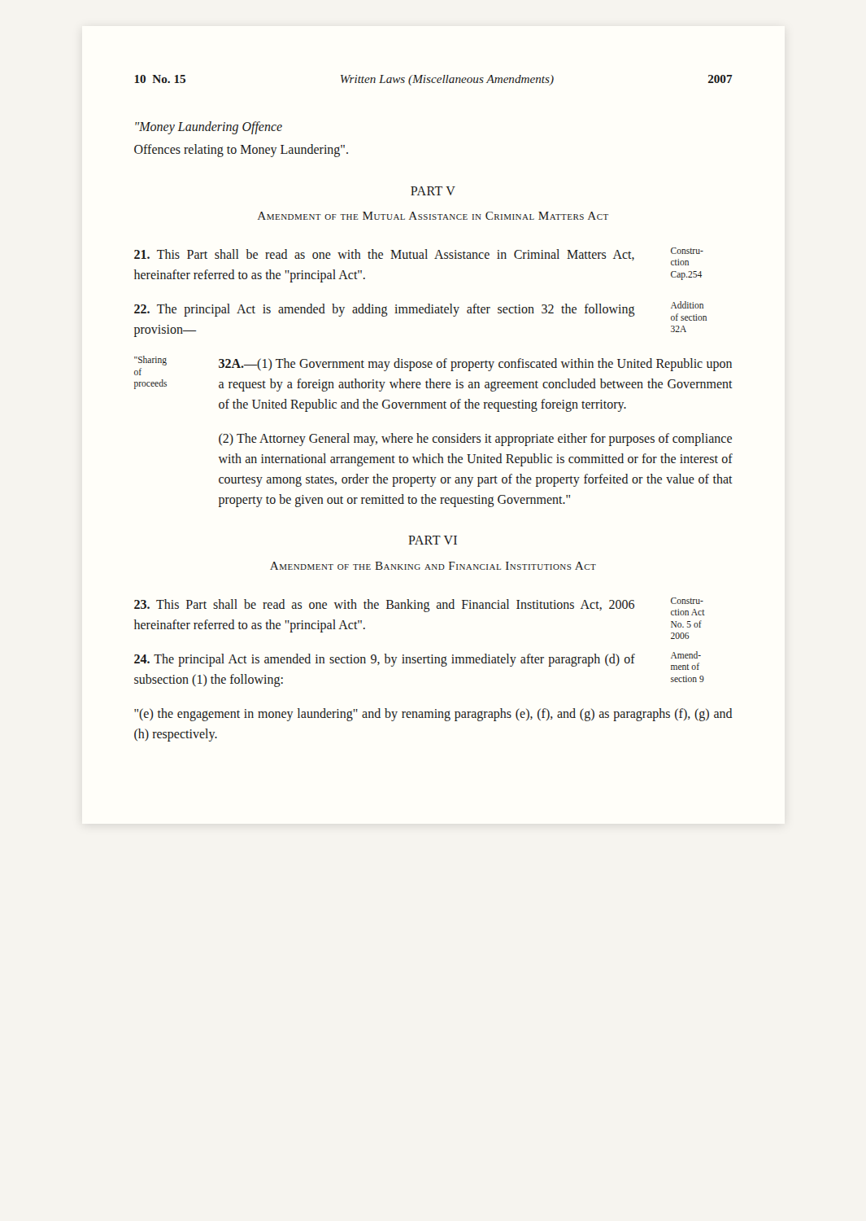10 No. 15 Written Laws (Miscellaneous Amendments) 2007
"Money Laundering Offence
Offences relating to Money Laundering".
PART V
Amendment of the Mutual Assistance in Criminal Matters Act
Constru-
ction
Cap.254
21. This Part shall be read as one with the Mutual Assistance in Criminal Matters Act, hereinafter referred to as the "principal Act".
Addition
of section
32A
22. The principal Act is amended by adding immediately after section 32 the following provision—
"Sharing
of
proceeds
32A.—(1) The Government may dispose of property confiscated within the United Republic upon a request by a foreign authority where there is an agreement concluded between the Government of the United Republic and the Government of the requesting foreign territory.
(2) The Attorney General may, where he considers it appropriate either for purposes of compliance with an international arrangement to which the United Republic is committed or for the interest of courtesy among states, order the property or any part of the property forfeited or the value of that property to be given out or remitted to the requesting Government."
PART VI
Amendment of the Banking and Financial Institutions Act
Constru-
ction Act
No. 5 of
2006
23. This Part shall be read as one with the Banking and Financial Institutions Act, 2006 hereinafter referred to as the "principal Act".
Amend-
ment of
section 9
24. The principal Act is amended in section 9, by inserting immediately after paragraph (d) of subsection (1) the following:
"(e) the engagement in money laundering" and by renaming paragraphs (e), (f), and (g) as paragraphs (f), (g) and (h) respectively.